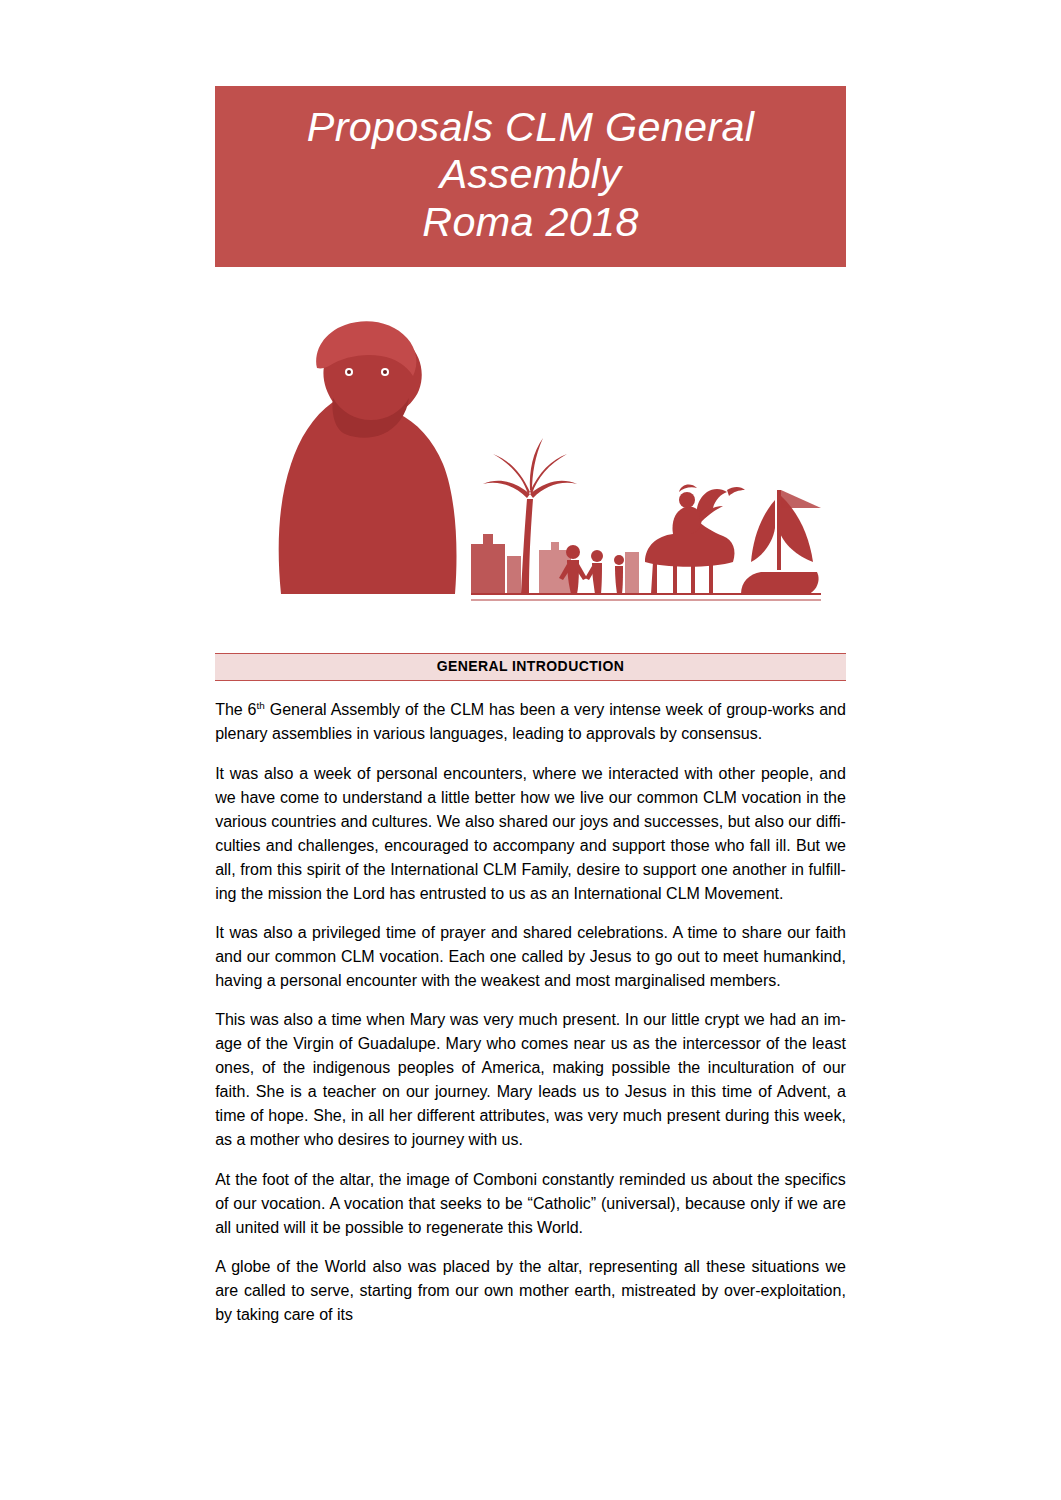Proposals CLM General Assembly
Roma 2018
Comboni and desert scene illustration
GENERAL INTRODUCTION
The 6th General Assembly of the CLM has been a very intense week of group-works and plenary assemblies in various languages, leading to approvals by consensus.
It was also a week of personal encounters, where we interacted with other people, and we have come to understand a little better how we live our common CLM vocation in the various countries and cultures. We also shared our joys and successes, but also our difficulties and challenges, encouraged to accompany and support those who fall ill. But we all, from this spirit of the International CLM Family, desire to support one another in fulfilling the mission the Lord has entrusted to us as an International CLM Movement.
It was also a privileged time of prayer and shared celebrations. A time to share our faith and our common CLM vocation. Each one called by Jesus to go out to meet humankind, having a personal encounter with the weakest and most marginalised members.
This was also a time when Mary was very much present. In our little crypt we had an image of the Virgin of Guadalupe. Mary who comes near us as the intercessor of the least ones, of the indigenous peoples of America, making possible the inculturation of our faith. She is a teacher on our journey. Mary leads us to Jesus in this time of Advent, a time of hope. She, in all her different attributes, was very much present during this week, as a mother who desires to journey with us.
At the foot of the altar, the image of Comboni constantly reminded us about the specifics of our vocation. A vocation that seeks to be “Catholic” (universal), because only if we are all united will it be possible to regenerate this World.
A globe of the World also was placed by the altar, representing all these situations we are called to serve, starting from our own mother earth, mistreated by over-exploitation, by taking care of its